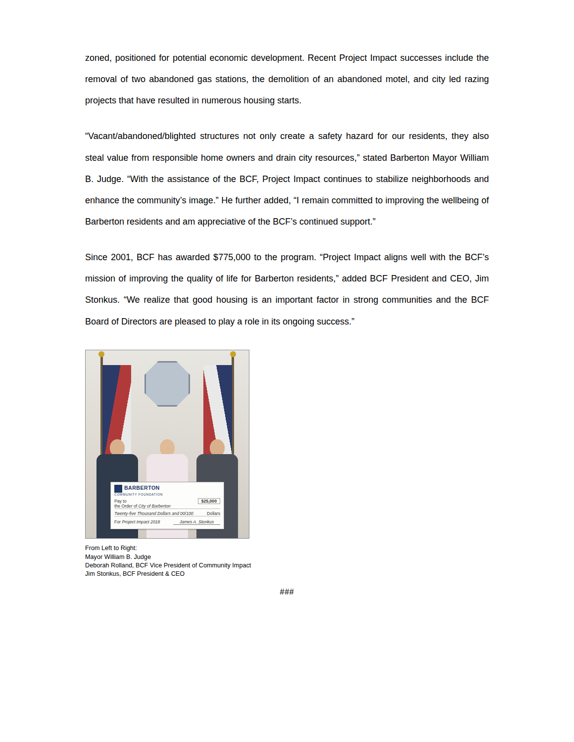zoned, positioned for potential economic development. Recent Project Impact successes include the removal of two abandoned gas stations, the demolition of an abandoned motel, and city led razing projects that have resulted in numerous housing starts.
“Vacant/abandoned/blighted structures not only create a safety hazard for our residents, they also steal value from responsible home owners and drain city resources,” stated Barberton Mayor William B. Judge. “With the assistance of the BCF, Project Impact continues to stabilize neighborhoods and enhance the community’s image.” He further added, “I remain committed to improving the wellbeing of Barberton residents and am appreciative of the BCF’s continued support.”
Since 2001, BCF has awarded $775,000 to the program. “Project Impact aligns well with the BCF’s mission of improving the quality of life for Barberton residents,” added BCF President and CEO, Jim Stonkus. “We realize that good housing is an important factor in strong communities and the BCF Board of Directors are pleased to play a role in its ongoing success.”
BARBERTON
COMMUNITY FOUNDATION
Pay to
the Order of City of Barberton $25,000
Twenty-five Thousand Dollars and 00/100 Dollars
For Project Impact 2018 James A. Stonkus
From Left to Right:
Mayor William B. Judge
Deborah Rolland, BCF Vice President of Community Impact
Jim Stonkus, BCF President & CEO
###